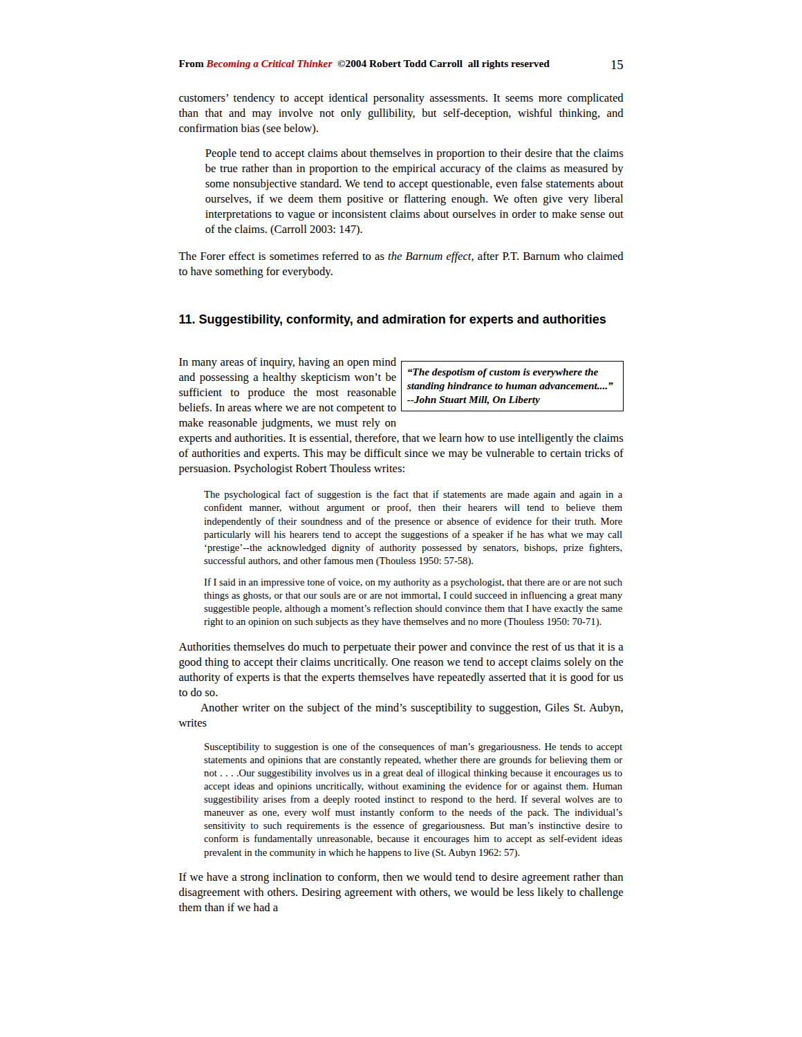From Becoming a Critical Thinker ©2004 Robert Todd Carroll all rights reserved
15
customers’ tendency to accept identical personality assessments. It seems more complicated than that and may involve not only gullibility, but self-deception, wishful thinking, and confirmation bias (see below).
People tend to accept claims about themselves in proportion to their desire that the claims be true rather than in proportion to the empirical accuracy of the claims as measured by some nonsubjective standard. We tend to accept questionable, even false statements about ourselves, if we deem them positive or flattering enough. We often give very liberal interpretations to vague or inconsistent claims about ourselves in order to make sense out of the claims. (Carroll 2003: 147).
The Forer effect is sometimes referred to as the Barnum effect, after P.T. Barnum who claimed to have something for everybody.
11. Suggestibility, conformity, and admiration for experts and authorities
“The despotism of custom is everywhere the standing hindrance to human advancement....”
--John Stuart Mill, On Liberty
In many areas of inquiry, having an open mind and possessing a healthy skepticism won’t be sufficient to produce the most reasonable beliefs. In areas where we are not competent to make reasonable judgments, we must rely on experts and authorities. It is essential, therefore, that we learn how to use intelligently the claims of authorities and experts. This may be difficult since we may be vulnerable to certain tricks of persuasion. Psychologist Robert Thouless writes:
The psychological fact of suggestion is the fact that if statements are made again and again in a confident manner, without argument or proof, then their hearers will tend to believe them independently of their soundness and of the presence or absence of evidence for their truth. More particularly will his hearers tend to accept the suggestions of a speaker if he has what we may call ‘prestige’--the acknowledged dignity of authority possessed by senators, bishops, prize fighters, successful authors, and other famous men (Thouless 1950: 57-58).
If I said in an impressive tone of voice, on my authority as a psychologist, that there are or are not such things as ghosts, or that our souls are or are not immortal, I could succeed in influencing a great many suggestible people, although a moment’s reflection should convince them that I have exactly the same right to an opinion on such subjects as they have themselves and no more (Thouless 1950: 70-71).
Authorities themselves do much to perpetuate their power and convince the rest of us that it is a good thing to accept their claims uncritically. One reason we tend to accept claims solely on the authority of experts is that the experts themselves have repeatedly asserted that it is good for us to do so.
Another writer on the subject of the mind’s susceptibility to suggestion, Giles St. Aubyn, writes
Susceptibility to suggestion is one of the consequences of man’s gregariousness. He tends to accept statements and opinions that are constantly repeated, whether there are grounds for believing them or not . . . .Our suggestibility involves us in a great deal of illogical thinking because it encourages us to accept ideas and opinions uncritically, without examining the evidence for or against them. Human suggestibility arises from a deeply rooted instinct to respond to the herd. If several wolves are to maneuver as one, every wolf must instantly conform to the needs of the pack. The individual’s sensitivity to such requirements is the essence of gregariousness. But man’s instinctive desire to conform is fundamentally unreasonable, because it encourages him to accept as self-evident ideas prevalent in the community in which he happens to live (St. Aubyn 1962: 57).
If we have a strong inclination to conform, then we would tend to desire agreement rather than disagreement with others. Desiring agreement with others, we would be less likely to challenge them than if we had a